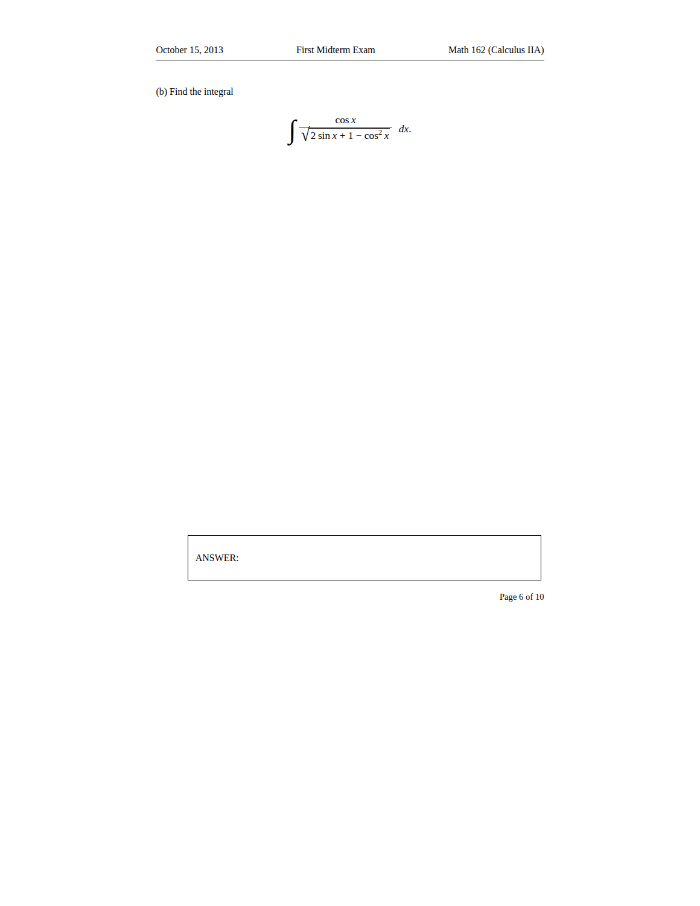October 15, 2013
First Midterm Exam
Math 162 (Calculus IIA)
(b) Find the integral
∫ cos x √2 sin x + 1 − cos2 x dx.
ANSWER:
Page 6 of 10